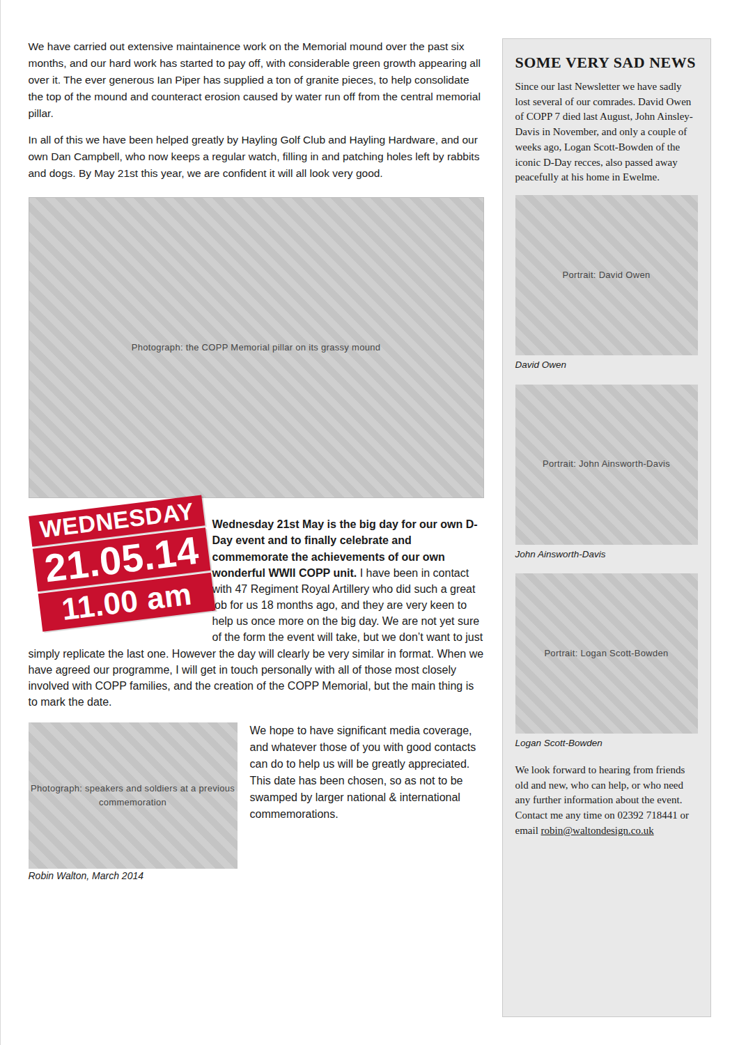We have carried out extensive maintainence work on the Memorial mound over the past six months, and our hard work has started to pay off, with considerable green growth appearing all over it. The ever generous Ian Piper has supplied a ton of granite pieces, to help consolidate the top of the mound and counteract erosion caused by water run off from the central memorial pillar.
In all of this we have been helped greatly by Hayling Golf Club and Hayling Hardware, and our own Dan Campbell, who now keeps a regular watch, filling in and patching holes left by rabbits and dogs. By May 21st this year, we are confident it will all look very good.
Photograph: the COPP Memorial pillar on its grassy mound
WEDNESDAY
21.05.14
11.00 am
Wednesday 21st May is the big day for our own D-Day event and to finally celebrate and commemorate the achievements of our own wonderful WWII COPP unit. I have been in contact with 47 Regiment Royal Artillery who did such a great job for us 18 months ago, and they are very keen to help us once more on the big day. We are not yet sure of the form the event will take, but we don’t want to just simply replicate the last one. However the day will clearly be very similar in format. When we have agreed our programme, I will get in touch personally with all of those most closely involved with COPP families, and the creation of the COPP Memorial, but the main thing is to mark the date.
Photograph: speakers and soldiers at a previous commemoration
We hope to have significant media coverage, and whatever those of you with good contacts can do to help us will be greatly appreciated. This date has been chosen, so as not to be swamped by larger national & international commemorations.
Robin Walton, March 2014
SOME VERY SAD NEWS
Since our last Newsletter we have sadly lost several of our comrades. David Owen of COPP 7 died last August, John Ainsley-Davis in November, and only a couple of weeks ago, Logan Scott-Bowden of the iconic D-Day recces, also passed away peacefully at his home in Ewelme.
Portrait: David Owen
David Owen
Portrait: John Ainsworth-Davis
John Ainsworth-Davis
Portrait: Logan Scott-Bowden
Logan Scott-Bowden
We look forward to hearing from friends old and new, who can help, or who need any further information about the event. Contact me any time on 02392 718441 or email robin@waltondesign.co.uk